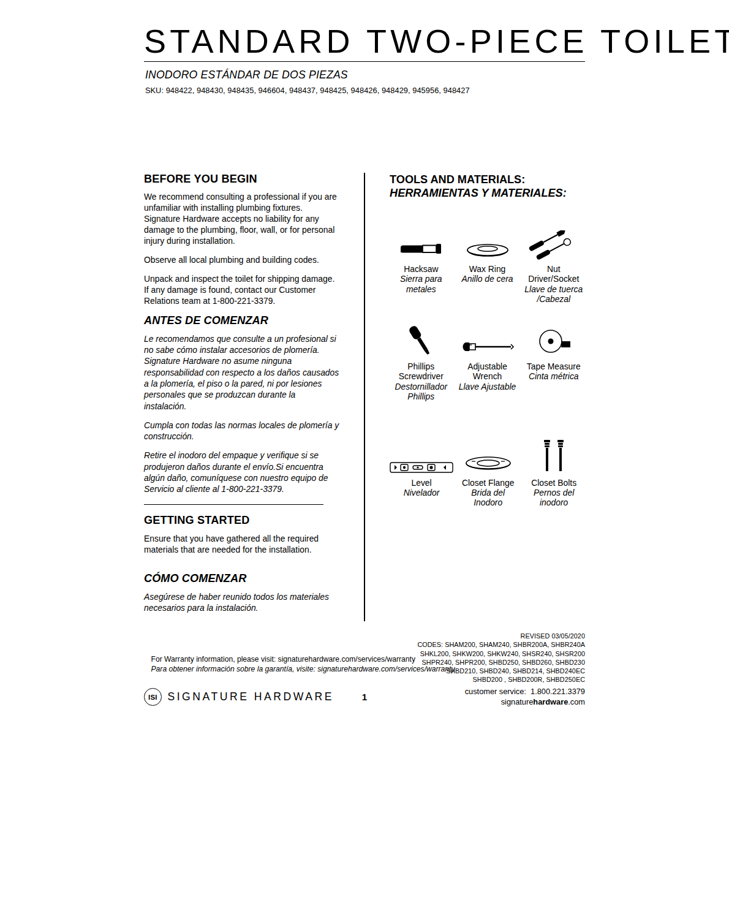STANDARD TWO-PIECE TOILET
INODORO ESTÁNDAR DE DOS PIEZAS
SKU: 948422, 948430, 948435, 946604, 948437, 948425, 948426, 948429, 945956, 948427
BEFORE YOU BEGIN
We recommend consulting a professional if you are unfamiliar with installing plumbing fixtures. Signature Hardware accepts no liability for any damage to the plumbing, floor, wall, or for personal injury during installation.
Observe all local plumbing and building codes.
Unpack and inspect the toilet for shipping damage. If any damage is found, contact our Customer Relations team at 1-800-221-3379.
ANTES DE COMENZAR
Le recomendamos que consulte a un profesional si no sabe cómo instalar accesorios de plomería. Signature Hardware no asume ninguna responsabilidad con respecto a los daños causados a la plomería, el piso o la pared, ni por lesiones personales que se produzcan durante la instalación.
Cumpla con todas las normas locales de plomería y construcción.
Retire el inodoro del empaque y verifique si se produjeron daños durante el envío.Si encuentra algún daño, comuníquese con nuestro equipo de Servicio al cliente al 1-800-221-3379.
GETTING STARTED
Ensure that you have gathered all the required materials that are needed for the installation.
CÓMO COMENZAR
Asegúrese de haber reunido todos los materiales necesarios para la instalación.
TOOLS AND MATERIALS: HERRAMIENTAS Y MATERIALES:
Hacksaw
Sierra para
metales
Wax Ring
Anillo de cera
Nut Driver/Socket
Llave de tuerca
/Cabezal
Phillips
Screwdriver
Destornillador
Phillips
Adjustable Wrench
Llave Ajustable
Tape Measure
Cinta métrica
Level
Nivelador
Closet Flange
Brida del Inodoro
Closet Bolts
Pernos del inodoro
REVISED 03/05/2020
CODES: SHAM200, SHAM240, SHBR200A, SHBR240A
SHKL200, SHKW200, SHKW240, SHSR240, SHSR200
SHPR240, SHPR200, SHBD250, SHBD260, SHBD230
SHBD210, SHBD240, SHBD214, SHBD240EC
SHBD200 , SHBD200R, SHBD250EC
For Warranty information, please visit: signaturehardware.com/services/warranty
Para obtener información sobre la garantía, visite: signaturehardware.com/services/warranty
ISI
SIGNATURE HARDWARE
1
customer service: 1.800.221.3379
signaturehardware.com